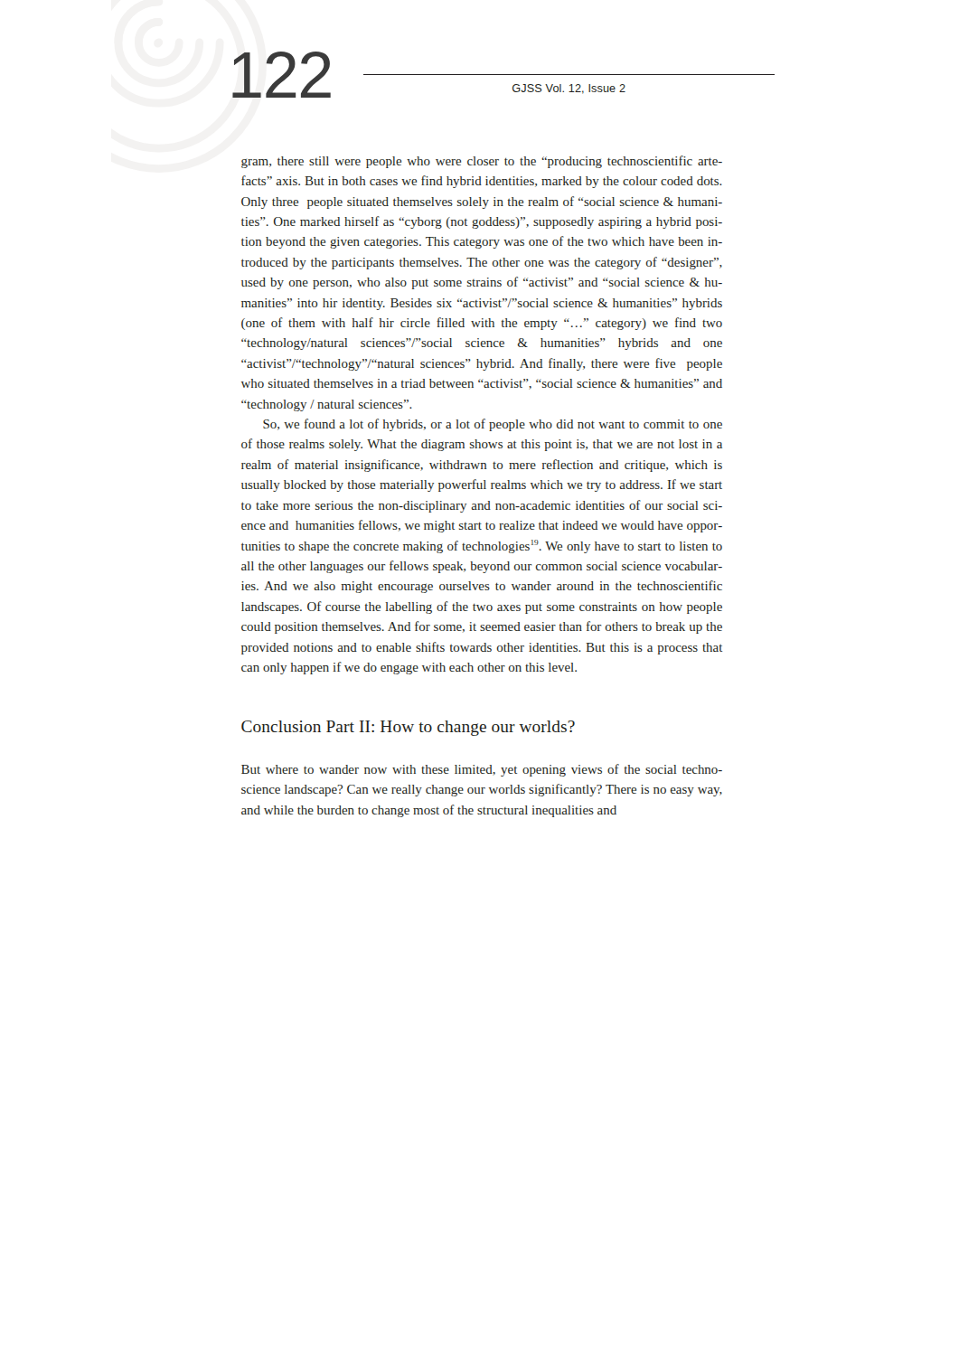122
GJSS Vol. 12, Issue 2
gram, there still were people who were closer to the “producing technoscientific artefacts” axis. But in both cases we find hybrid identities, marked by the colour coded dots. Only three people situated themselves solely in the realm of “social science & humanities”. One marked hirself as “cyborg (not goddess)”, supposedly aspiring a hybrid position beyond the given categories. This category was one of the two which have been introduced by the participants themselves. The other one was the category of “designer”, used by one person, who also put some strains of “activist” and “social science & humanities” into hir identity. Besides six “activist”/”social science & humanities” hybrids (one of them with half hir circle filled with the empty “…” category) we find two “technology/natural sciences”/”social science & humanities” hybrids and one “activist”/“technology”/“natural sciences” hybrid. And finally, there were five people who situated themselves in a triad between “activist”, “social science & humanities” and “technology / natural sciences”.
So, we found a lot of hybrids, or a lot of people who did not want to commit to one of those realms solely. What the diagram shows at this point is, that we are not lost in a realm of material insignificance, withdrawn to mere reflection and critique, which is usually blocked by those materially powerful realms which we try to address. If we start to take more serious the non-disciplinary and non-academic identities of our social science and humanities fellows, we might start to realize that indeed we would have opportunities to shape the concrete making of technologies19. We only have to start to listen to all the other languages our fellows speak, beyond our common social science vocabularies. And we also might encourage ourselves to wander around in the technoscientific landscapes. Of course the labelling of the two axes put some constraints on how people could position themselves. And for some, it seemed easier than for others to break up the provided notions and to enable shifts towards other identities. But this is a process that can only happen if we do engage with each other on this level.
Conclusion Part II: How to change our worlds?
But where to wander now with these limited, yet opening views of the social technoscience landscape? Can we really change our worlds significantly? There is no easy way, and while the burden to change most of the structural inequalities and